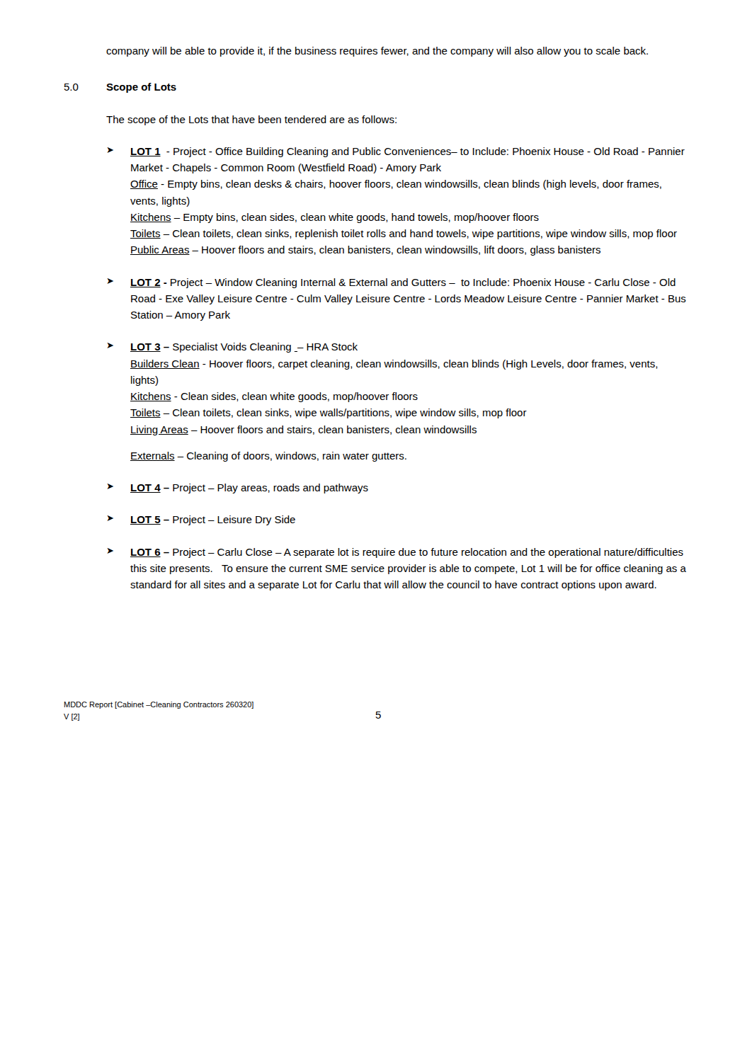company will be able to provide it, if the business requires fewer, and the company will also allow you to scale back.
5.0
Scope of Lots
The scope of the Lots that have been tendered are as follows:
LOT 1 - Project - Office Building Cleaning and Public Conveniences– to Include: Phoenix House - Old Road - Pannier Market - Chapels - Common Room (Westfield Road) - Amory Park
Office - Empty bins, clean desks & chairs, hoover floors, clean windowsills, clean blinds (high levels, door frames, vents, lights)
Kitchens – Empty bins, clean sides, clean white goods, hand towels, mop/hoover floors
Toilets – Clean toilets, clean sinks, replenish toilet rolls and hand towels, wipe partitions, wipe window sills, mop floor
Public Areas – Hoover floors and stairs, clean banisters, clean windowsills, lift doors, glass banisters
LOT 2 - Project – Window Cleaning Internal & External and Gutters – to Include: Phoenix House - Carlu Close - Old Road - Exe Valley Leisure Centre - Culm Valley Leisure Centre - Lords Meadow Leisure Centre - Pannier Market - Bus Station – Amory Park
LOT 3 – Specialist Voids Cleaning – HRA Stock
Builders Clean - Hoover floors, carpet cleaning, clean windowsills, clean blinds (High Levels, door frames, vents, lights)
Kitchens - Clean sides, clean white goods, mop/hoover floors
Toilets – Clean toilets, clean sinks, wipe walls/partitions, wipe window sills, mop floor
Living Areas – Hoover floors and stairs, clean banisters, clean windowsills
Externals – Cleaning of doors, windows, rain water gutters.
LOT 4 – Project – Play areas, roads and pathways
LOT 5 – Project – Leisure Dry Side
LOT 6 – Project – Carlu Close – A separate lot is require due to future relocation and the operational nature/difficulties this site presents. To ensure the current SME service provider is able to compete, Lot 1 will be for office cleaning as a standard for all sites and a separate Lot for Carlu that will allow the council to have contract options upon award.
MDDC Report [Cabinet –Cleaning Contractors 260320]
V [2]
5